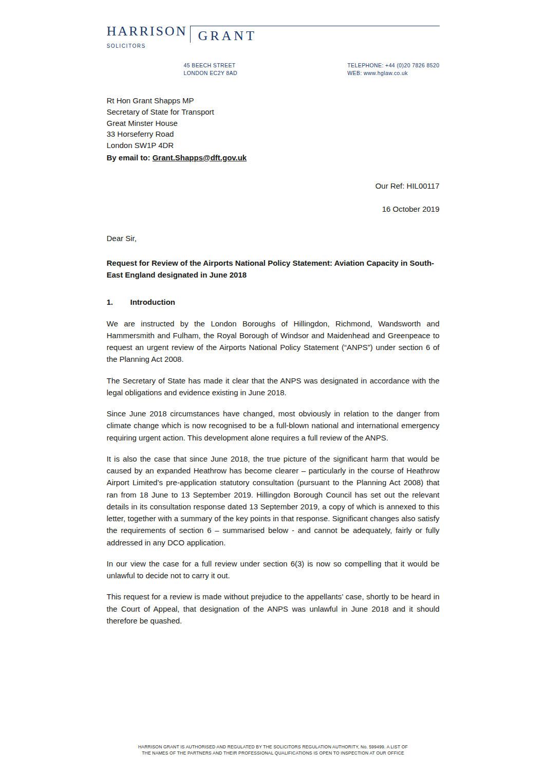HARRISON
Solicitors
GRANT
45 BEECH STREET
LONDON EC2Y 8AD
TELEPHONE: +44 (0)20 7826 8520
WEB: www.hglaw.co.uk
Rt Hon Grant Shapps MP
Secretary of State for Transport
Great Minster House
33 Horseferry Road
London SW1P 4DR
By email to: Grant.Shapps@dft.gov.uk
Our Ref: HIL00117
16 October 2019
Dear Sir,
Request for Review of the Airports National Policy Statement: Aviation Capacity in South-East England designated in June 2018
1. Introduction
We are instructed by the London Boroughs of Hillingdon, Richmond, Wandsworth and Hammersmith and Fulham, the Royal Borough of Windsor and Maidenhead and Greenpeace to request an urgent review of the Airports National Policy Statement (“ANPS”) under section 6 of the Planning Act 2008.
The Secretary of State has made it clear that the ANPS was designated in accordance with the legal obligations and evidence existing in June 2018.
Since June 2018 circumstances have changed, most obviously in relation to the danger from climate change which is now recognised to be a full-blown national and international emergency requiring urgent action. This development alone requires a full review of the ANPS.
It is also the case that since June 2018, the true picture of the significant harm that would be caused by an expanded Heathrow has become clearer – particularly in the course of Heathrow Airport Limited’s pre-application statutory consultation (pursuant to the Planning Act 2008) that ran from 18 June to 13 September 2019. Hillingdon Borough Council has set out the relevant details in its consultation response dated 13 September 2019, a copy of which is annexed to this letter, together with a summary of the key points in that response. Significant changes also satisfy the requirements of section 6 – summarised below - and cannot be adequately, fairly or fully addressed in any DCO application.
In our view the case for a full review under section 6(3) is now so compelling that it would be unlawful to decide not to carry it out.
This request for a review is made without prejudice to the appellants’ case, shortly to be heard in the Court of Appeal, that designation of the ANPS was unlawful in June 2018 and it should therefore be quashed.
HARRISON GRANT IS AUTHORISED AND REGULATED BY THE SOLICITORS REGULATION AUTHORITY, No. 599499. A LIST OF
THE NAMES OF THE PARTNERS AND THEIR PROFESSIONAL QUALIFICATIONS IS OPEN TO INSPECTION AT OUR OFFICE